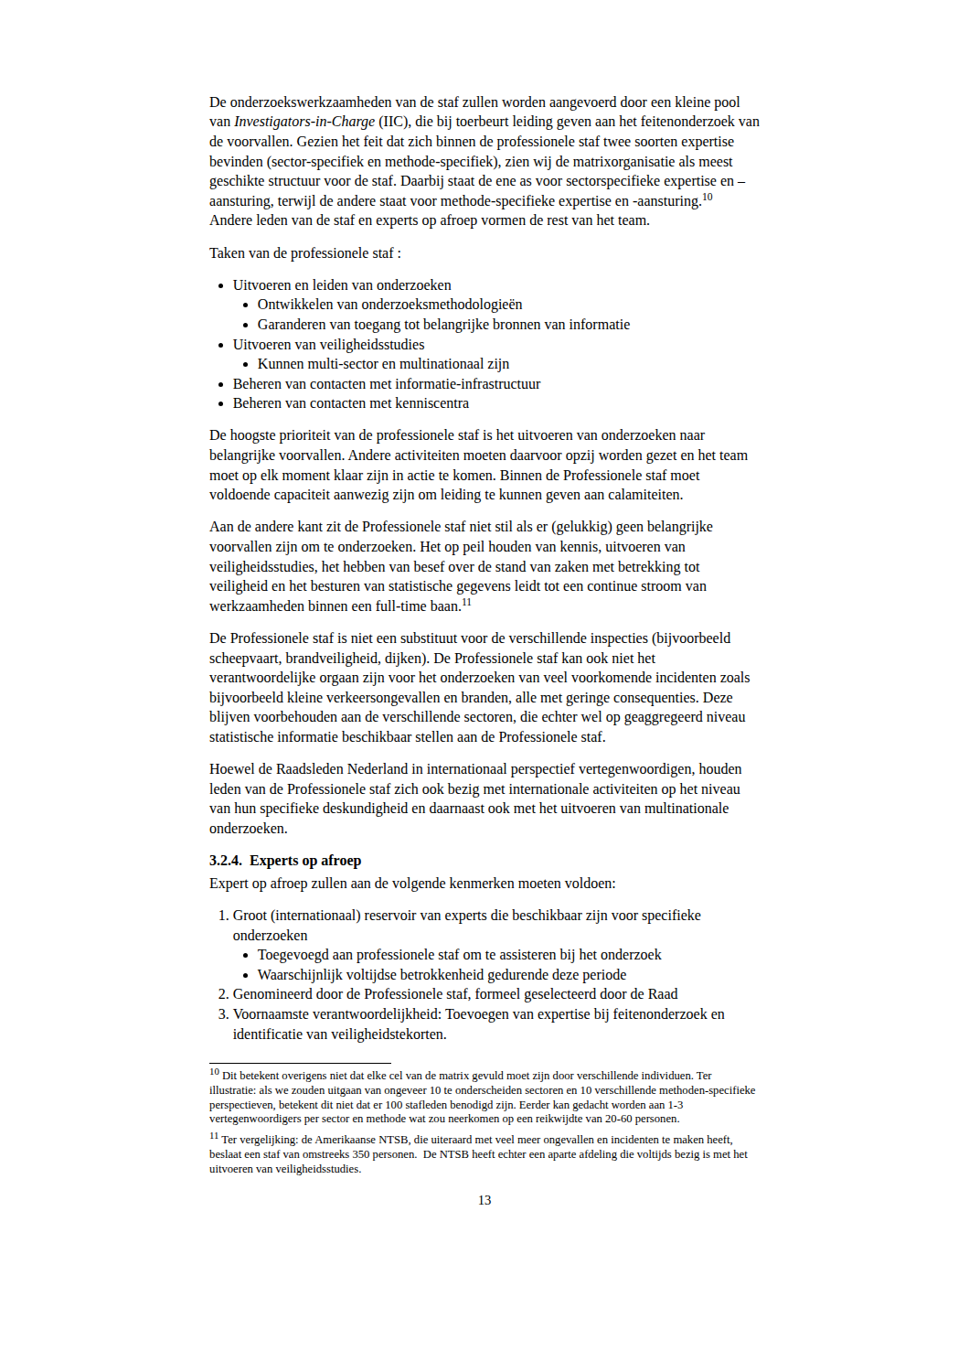De onderzoekswerkzaamheden van de staf zullen worden aangevoerd door een kleine pool van Investigators-in-Charge (IIC), die bij toerbeurt leiding geven aan het feitenonderzoek van de voorvallen. Gezien het feit dat zich binnen de professionele staf twee soorten expertise bevinden (sector-specifiek en methode-specifiek), zien wij de matrixorganisatie als meest geschikte structuur voor de staf. Daarbij staat de ene as voor sectorspecifieke expertise en –aansturing, terwijl de andere staat voor methode-specifieke expertise en -aansturing.10 Andere leden van de staf en experts op afroep vormen de rest van het team.
Taken van de professionele staf :
Uitvoeren en leiden van onderzoeken
Ontwikkelen van onderzoeksmethodologieën
Garanderen van toegang tot belangrijke bronnen van informatie
Uitvoeren van veiligheidsstudies
Kunnen multi-sector en multinationaal zijn
Beheren van contacten met informatie-infrastructuur
Beheren van contacten met kenniscentra
De hoogste prioriteit van de professionele staf is het uitvoeren van onderzoeken naar belangrijke voorvallen. Andere activiteiten moeten daarvoor opzij worden gezet en het team moet op elk moment klaar zijn in actie te komen. Binnen de Professionele staf moet voldoende capaciteit aanwezig zijn om leiding te kunnen geven aan calamiteiten.
Aan de andere kant zit de Professionele staf niet stil als er (gelukkig) geen belangrijke voorvallen zijn om te onderzoeken. Het op peil houden van kennis, uitvoeren van veiligheidsstudies, het hebben van besef over de stand van zaken met betrekking tot veiligheid en het besturen van statistische gegevens leidt tot een continue stroom van werkzaamheden binnen een full-time baan.11
De Professionele staf is niet een substituut voor de verschillende inspecties (bijvoorbeeld scheepvaart, brandveiligheid, dijken). De Professionele staf kan ook niet het verantwoordelijke orgaan zijn voor het onderzoeken van veel voorkomende incidenten zoals bijvoorbeeld kleine verkeersongevallen en branden, alle met geringe consequenties. Deze blijven voorbehouden aan de verschillende sectoren, die echter wel op geaggregeerd niveau statistische informatie beschikbaar stellen aan de Professionele staf.
Hoewel de Raadsleden Nederland in internationaal perspectief vertegenwoordigen, houden leden van de Professionele staf zich ook bezig met internationale activiteiten op het niveau van hun specifieke deskundigheid en daarnaast ook met het uitvoeren van multinationale onderzoeken.
3.2.4. Experts op afroep
Expert op afroep zullen aan de volgende kenmerken moeten voldoen:
Groot (internationaal) reservoir van experts die beschikbaar zijn voor specifieke onderzoeken
Toegevoegd aan professionele staf om te assisteren bij het onderzoek
Waarschijnlijk voltijdse betrokkenheid gedurende deze periode
Genomineerd door de Professionele staf, formeel geselecteerd door de Raad
Voornaamste verantwoordelijkheid: Toevoegen van expertise bij feitenonderzoek en identificatie van veiligheidstekorten.
10 Dit betekent overigens niet dat elke cel van de matrix gevuld moet zijn door verschillende individuen. Ter illustratie: als we zouden uitgaan van ongeveer 10 te onderscheiden sectoren en 10 verschillende methoden-specifieke perspectieven, betekent dit niet dat er 100 stafleden benodigd zijn. Eerder kan gedacht worden aan 1-3 vertegenwoordigers per sector en methode wat zou neerkomen op een reikwijdte van 20-60 personen.
11 Ter vergelijking: de Amerikaanse NTSB, die uiteraard met veel meer ongevallen en incidenten te maken heeft, beslaat een staf van omstreeks 350 personen. De NTSB heeft echter een aparte afdeling die voltijds bezig is met het uitvoeren van veiligheidsstudies.
13